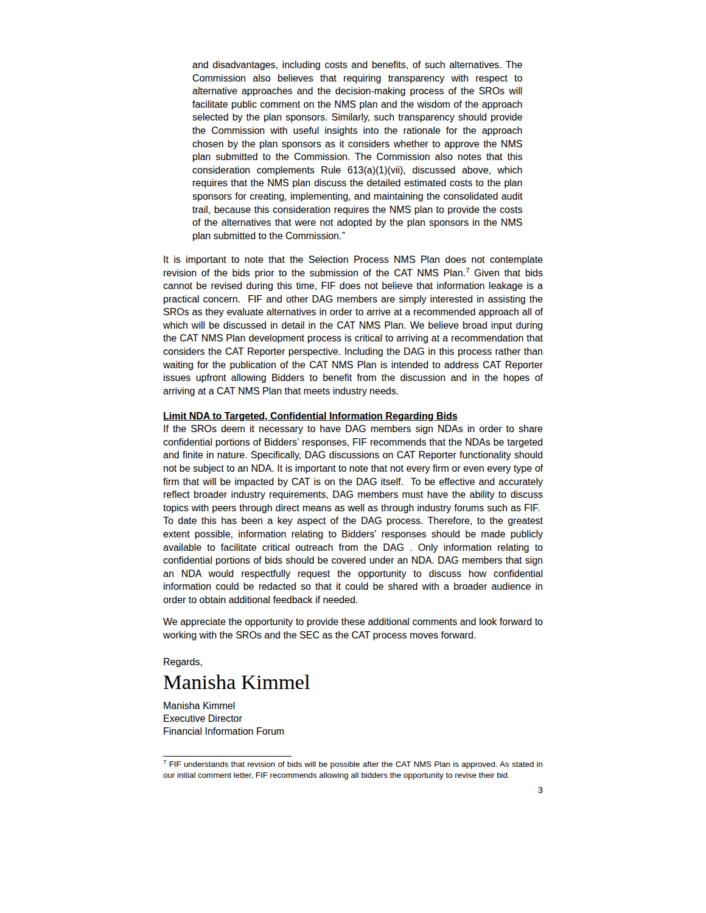and disadvantages, including costs and benefits, of such alternatives. The Commission also believes that requiring transparency with respect to alternative approaches and the decision-making process of the SROs will facilitate public comment on the NMS plan and the wisdom of the approach selected by the plan sponsors. Similarly, such transparency should provide the Commission with useful insights into the rationale for the approach chosen by the plan sponsors as it considers whether to approve the NMS plan submitted to the Commission. The Commission also notes that this consideration complements Rule 613(a)(1)(vii), discussed above, which requires that the NMS plan discuss the detailed estimated costs to the plan sponsors for creating, implementing, and maintaining the consolidated audit trail, because this consideration requires the NMS plan to provide the costs of the alternatives that were not adopted by the plan sponsors in the NMS plan submitted to the Commission.”
It is important to note that the Selection Process NMS Plan does not contemplate revision of the bids prior to the submission of the CAT NMS Plan.7 Given that bids cannot be revised during this time, FIF does not believe that information leakage is a practical concern. FIF and other DAG members are simply interested in assisting the SROs as they evaluate alternatives in order to arrive at a recommended approach all of which will be discussed in detail in the CAT NMS Plan. We believe broad input during the CAT NMS Plan development process is critical to arriving at a recommendation that considers the CAT Reporter perspective. Including the DAG in this process rather than waiting for the publication of the CAT NMS Plan is intended to address CAT Reporter issues upfront allowing Bidders to benefit from the discussion and in the hopes of arriving at a CAT NMS Plan that meets industry needs.
Limit NDA to Targeted, Confidential Information Regarding Bids
If the SROs deem it necessary to have DAG members sign NDAs in order to share confidential portions of Bidders’ responses, FIF recommends that the NDAs be targeted and finite in nature. Specifically, DAG discussions on CAT Reporter functionality should not be subject to an NDA. It is important to note that not every firm or even every type of firm that will be impacted by CAT is on the DAG itself. To be effective and accurately reflect broader industry requirements, DAG members must have the ability to discuss topics with peers through direct means as well as through industry forums such as FIF. To date this has been a key aspect of the DAG process. Therefore, to the greatest extent possible, information relating to Bidders' responses should be made publicly available to facilitate critical outreach from the DAG . Only information relating to confidential portions of bids should be covered under an NDA. DAG members that sign an NDA would respectfully request the opportunity to discuss how confidential information could be redacted so that it could be shared with a broader audience in order to obtain additional feedback if needed.
We appreciate the opportunity to provide these additional comments and look forward to working with the SROs and the SEC as the CAT process moves forward.
Regards,
Manisha Kimmel
Manisha Kimmel
Executive Director
Financial Information Forum
7 FIF understands that revision of bids will be possible after the CAT NMS Plan is approved. As stated in our initial comment letter, FIF recommends allowing all bidders the opportunity to revise their bid.
3